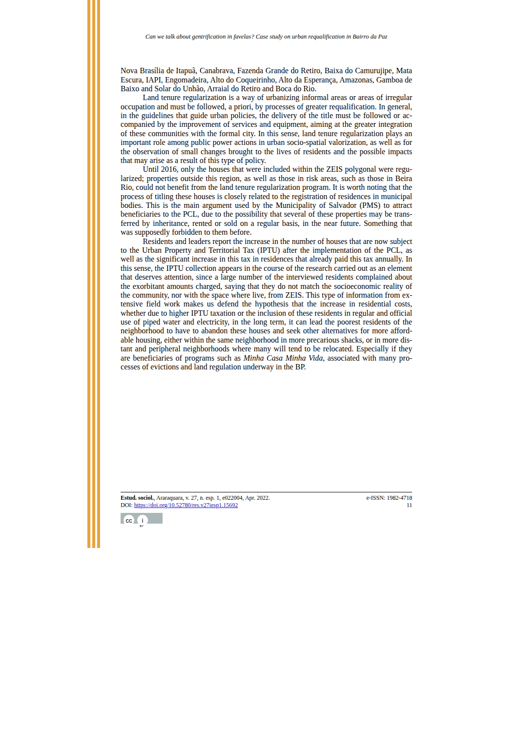Can we talk about gentrification in favelas? Case study on urban requalification in Bairro da Paz
Nova Brasília de Itapuã, Canabrava, Fazenda Grande do Retiro, Baixa do Camurujipe, Mata Escura, IAPI, Engomadeira, Alto do Coqueirinho, Alto da Esperança, Amazonas, Gamboa de Baixo and Solar do Unhão, Arraial do Retiro and Boca do Rio.
Land tenure regularization is a way of urbanizing informal areas or areas of irregular occupation and must be followed, a priori, by processes of greater requalification. In general, in the guidelines that guide urban policies, the delivery of the title must be followed or accompanied by the improvement of services and equipment, aiming at the greater integration of these communities with the formal city. In this sense, land tenure regularization plays an important role among public power actions in urban socio-spatial valorization, as well as for the observation of small changes brought to the lives of residents and the possible impacts that may arise as a result of this type of policy.
Until 2016, only the houses that were included within the ZEIS polygonal were regularized; properties outside this region, as well as those in risk areas, such as those in Beira Rio, could not benefit from the land tenure regularization program. It is worth noting that the process of titling these houses is closely related to the registration of residences in municipal bodies. This is the main argument used by the Municipality of Salvador (PMS) to attract beneficiaries to the PCL, due to the possibility that several of these properties may be transferred by inheritance, rented or sold on a regular basis, in the near future. Something that was supposedly forbidden to them before.
Residents and leaders report the increase in the number of houses that are now subject to the Urban Property and Territorial Tax (IPTU) after the implementation of the PCL, as well as the significant increase in this tax in residences that already paid this tax annually. In this sense, the IPTU collection appears in the course of the research carried out as an element that deserves attention, since a large number of the interviewed residents complained about the exorbitant amounts charged, saying that they do not match the socioeconomic reality of the community, nor with the space where live, from ZEIS. This type of information from extensive field work makes us defend the hypothesis that the increase in residential costs, whether due to higher IPTU taxation or the inclusion of these residents in regular and official use of piped water and electricity, in the long term, it can lead the poorest residents of the neighborhood to have to abandon these houses and seek other alternatives for more affordable housing, either within the same neighborhood in more precarious shacks, or in more distant and peripheral neighborhoods where many will tend to be relocated. Especially if they are beneficiaries of programs such as Minha Casa Minha Vida, associated with many processes of evictions and land regulation underway in the BP.
Estud. sociol., Araraquara, v. 27, n. esp. 1, e022004, Apr. 2022.
e-ISSN: 1982-4718
DOI: https://doi.org/10.52780/res.v27iesp1.15692
11
cc i BY